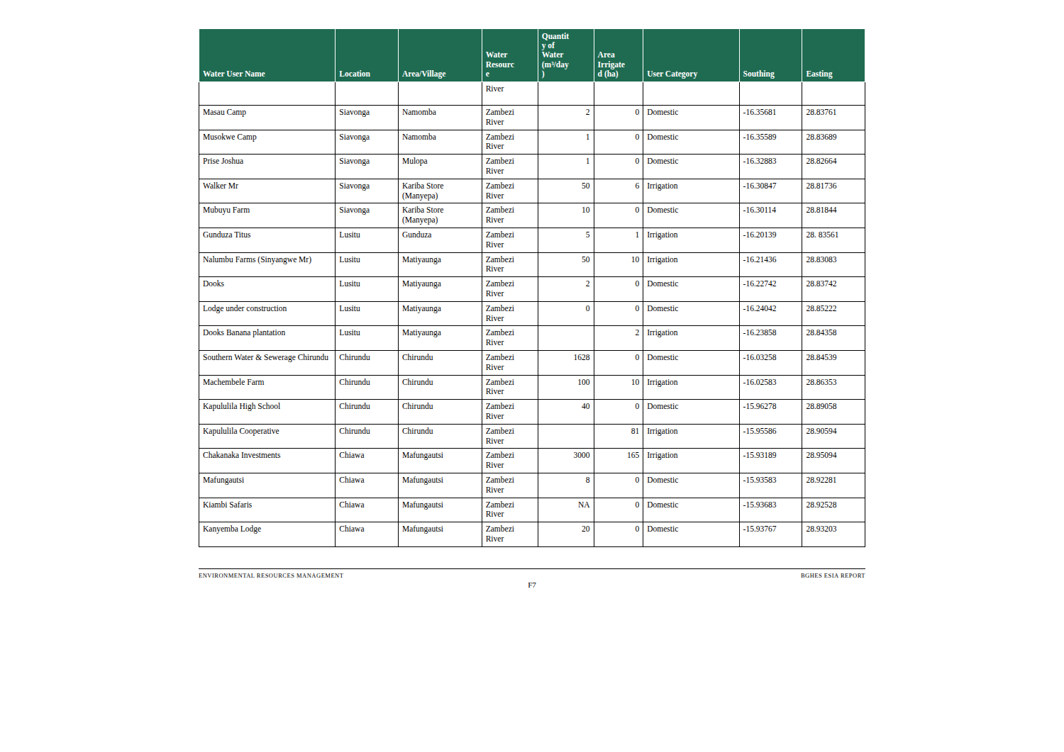| Water User Name | Location | Area/Village | Water Resourc e | Quantit y of Water (m³/day ) | Area Irrigate d (ha) | User Category | Southing | Easting |
| --- | --- | --- | --- | --- | --- | --- | --- | --- |
| | | | River | | | | | |
| Masau Camp | Siavonga | Namomba | Zambezi River | 2 | 0 | Domestic | -16.35681 | 28.83761 |
| Musokwe Camp | Siavonga | Namomba | Zambezi River | 1 | 0 | Domestic | -16.35589 | 28.83689 |
| Prise Joshua | Siavonga | Mulopa | Zambezi River | 1 | 0 | Domestic | -16.32883 | 28.82664 |
| Walker Mr | Siavonga | Kariba Store (Manyepa) | Zambezi River | 50 | 6 | Irrigation | -16.30847 | 28.81736 |
| Mubuyu Farm | Siavonga | Kariba Store (Manyepa) | Zambezi River | 10 | 0 | Domestic | -16.30114 | 28.81844 |
| Gunduza Titus | Lusitu | Gunduza | Zambezi River | 5 | 1 | Irrigation | -16.20139 | 28. 83561 |
| Nalumbu Farms (Sinyangwe Mr) | Lusitu | Matiyaunga | Zambezi River | 50 | 10 | Irrigation | -16.21436 | 28.83083 |
| Dooks | Lusitu | Matiyaunga | Zambezi River | 2 | 0 | Domestic | -16.22742 | 28.83742 |
| Lodge under construction | Lusitu | Matiyaunga | Zambezi River | 0 | 0 | Domestic | -16.24042 | 28.85222 |
| Dooks Banana plantation | Lusitu | Matiyaunga | Zambezi River | | 2 | Irrigation | -16.23858 | 28.84358 |
| Southern Water & Sewerage Chirundu | Chirundu | Chirundu | Zambezi River | 1628 | 0 | Domestic | -16.03258 | 28.84539 |
| Machembele Farm | Chirundu | Chirundu | Zambezi River | 100 | 10 | Irrigation | -16.02583 | 28.86353 |
| Kapululila High School | Chirundu | Chirundu | Zambezi River | 40 | 0 | Domestic | -15.96278 | 28.89058 |
| Kapululila Cooperative | Chirundu | Chirundu | Zambezi River | | 81 | Irrigation | -15.95586 | 28.90594 |
| Chakanaka Investments | Chiawa | Mafungautsi | Zambezi River | 3000 | 165 | Irrigation | -15.93189 | 28.95094 |
| Mafungautsi | Chiawa | Mafungautsi | Zambezi River | 8 | 0 | Domestic | -15.93583 | 28.92281 |
| Kiambi Safaris | Chiawa | Mafungautsi | Zambezi River | NA | 0 | Domestic | -15.93683 | 28.92528 |
| Kanyemba Lodge | Chiawa | Mafungautsi | Zambezi River | 20 | 0 | Domestic | -15.93767 | 28.93203 |
Environmental Resources Management
BGHES ESIA Report
F7